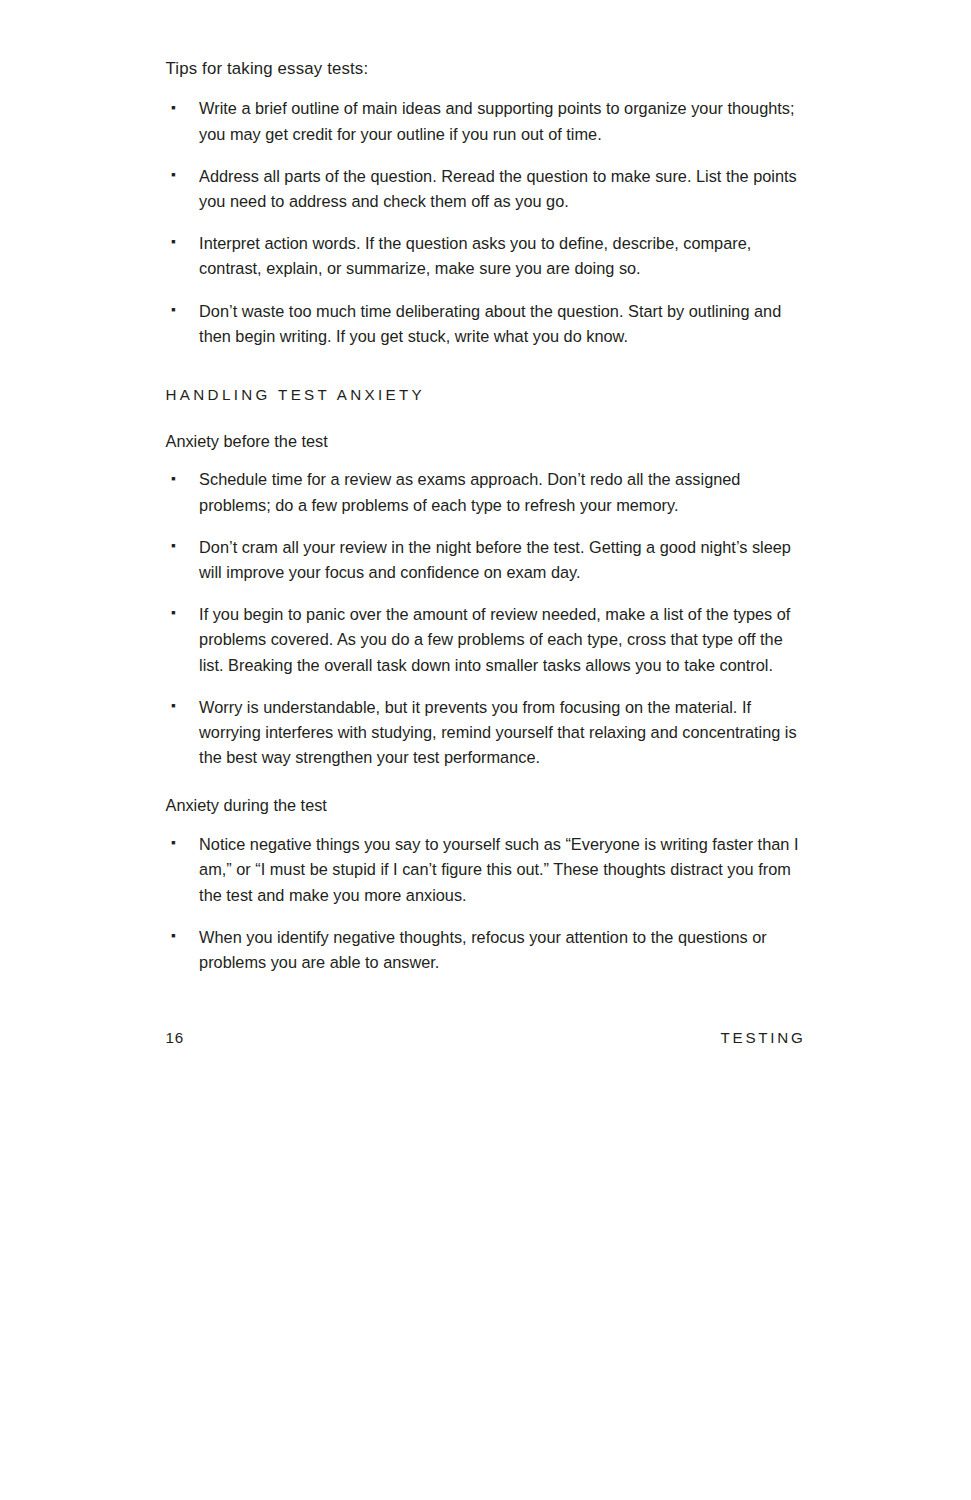Tips for taking essay tests:
Write a brief outline of main ideas and supporting points to organize your thoughts; you may get credit for your outline if you run out of time.
Address all parts of the question. Reread the question to make sure. List the points you need to address and check them off as you go.
Interpret action words. If the question asks you to define, describe, compare, contrast, explain, or summarize, make sure you are doing so.
Don’t waste too much time deliberating about the question. Start by outlining and then begin writing. If you get stuck, write what you do know.
Handling Test Anxiety
Anxiety before the test
Schedule time for a review as exams approach. Don’t redo all the assigned problems; do a few problems of each type to refresh your memory.
Don’t cram all your review in the night before the test. Getting a good night’s sleep will improve your focus and confidence on exam day.
If you begin to panic over the amount of review needed, make a list of the types of problems covered. As you do a few problems of each type, cross that type off the list. Breaking the overall task down into smaller tasks allows you to take control.
Worry is understandable, but it prevents you from focusing on the material. If worrying interferes with studying, remind yourself that relaxing and concentrating is the best way strengthen your test performance.
Anxiety during the test
Notice negative things you say to yourself such as “Everyone is writing faster than I am,” or “I must be stupid if I can’t figure this out.” These thoughts distract you from the test and make you more anxious.
When you identify negative thoughts, refocus your attention to the questions or problems you are able to answer.
16 Testing